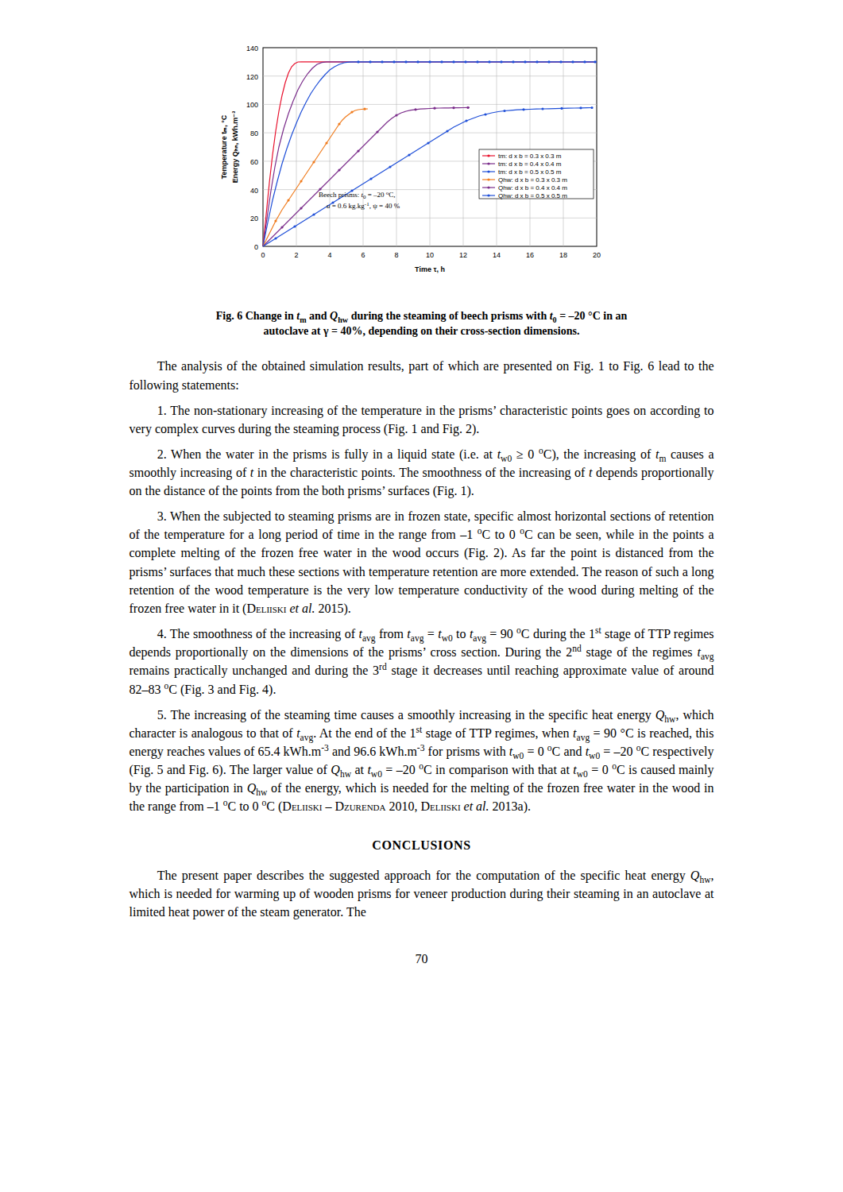140 120 100 80 60 40 20 0 0 2 4 6 8 10 12 14 16 18 20 Time τ, h Temperature tₘ, °C Energy Qₕₙ, kWh.m⁻³ tm: d x b = 0.3 x 0.3 m tm: d x b = 0.4 x 0.4 m tm: d x b = 0.5 x 0.5 m Qhw: d x b = 0.3 x 0.3 m Qhw: d x b = 0.4 x 0.4 m Qhw: d x b = 0.5 x 0.5 m Beech prisms: t0 = –20 oC, u = 0.6 kg.kg-1, ψ = 40 %
Fig. 6 Change in tm and Qhw during the steaming of beech prisms with t0 = –20 °C in an autoclave at γ = 40%, depending on their cross-section dimensions.
The analysis of the obtained simulation results, part of which are presented on Fig. 1 to Fig. 6 lead to the following statements:
1. The non-stationary increasing of the temperature in the prisms’ characteristic points goes on according to very complex curves during the steaming process (Fig. 1 and Fig. 2).
2. When the water in the prisms is fully in a liquid state (i.e. at tw0 ≥ 0 oC), the increasing of tm causes a smoothly increasing of t in the characteristic points. The smoothness of the increasing of t depends proportionally on the distance of the points from the both prisms’ surfaces (Fig. 1).
3. When the subjected to steaming prisms are in frozen state, specific almost horizontal sections of retention of the temperature for a long period of time in the range from –1 oC to 0 oC can be seen, while in the points a complete melting of the frozen free water in the wood occurs (Fig. 2). As far the point is distanced from the prisms’ surfaces that much these sections with temperature retention are more extended. The reason of such a long retention of the wood temperature is the very low temperature conductivity of the wood during melting of the frozen free water in it (Deliiski et al. 2015).
4. The smoothness of the increasing of tavg from tavg = tw0 to tavg = 90 oC during the 1st stage of TTP regimes depends proportionally on the dimensions of the prisms’ cross section. During the 2nd stage of the regimes tavg remains practically unchanged and during the 3rd stage it decreases until reaching approximate value of around 82–83 oC (Fig. 3 and Fig. 4).
5. The increasing of the steaming time causes a smoothly increasing in the specific heat energy Qhw, which character is analogous to that of tavg. At the end of the 1st stage of TTP regimes, when tavg = 90 °C is reached, this energy reaches values of 65.4 kWh.m-3 and 96.6 kWh.m-3 for prisms with tw0 = 0 oC and tw0 = –20 oC respectively (Fig. 5 and Fig. 6). The larger value of Qhw at tw0 = –20 oC in comparison with that at tw0 = 0 oC is caused mainly by the participation in Qhw of the energy, which is needed for the melting of the frozen free water in the wood in the range from –1 oC to 0 oC (Deliiski – Dzurenda 2010, Deliiski et al. 2013a).
CONCLUSIONS
The present paper describes the suggested approach for the computation of the specific heat energy Qhw, which is needed for warming up of wooden prisms for veneer production during their steaming in an autoclave at limited heat power of the steam generator. The
70